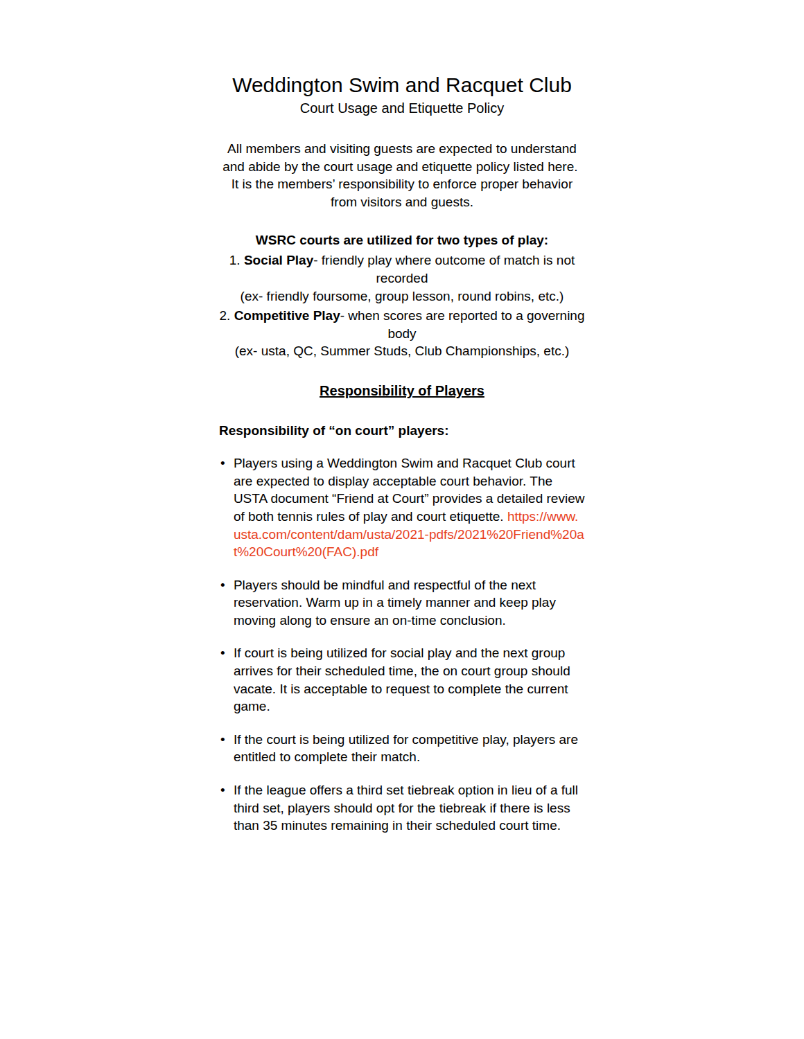Weddington Swim and Racquet Club
Court Usage and Etiquette Policy
All members and visiting guests are expected to understand and abide by the court usage and etiquette policy listed here. It is the members’ responsibility to enforce proper behavior from visitors and guests.
WSRC courts are utilized for two types of play:
Social Play- friendly play where outcome of match is not recorded (ex- friendly foursome, group lesson, round robins, etc.)
Competitive Play- when scores are reported to a governing body (ex- usta, QC, Summer Studs, Club Championships, etc.)
Responsibility of Players
Responsibility of “on court” players:
Players using a Weddington Swim and Racquet Club court are expected to display acceptable court behavior. The USTA document “Friend at Court” provides a detailed review of both tennis rules of play and court etiquette. https://www.usta.com/content/dam/usta/2021-pdfs/2021%20Friend%20at%20Court%20(FAC).pdf
Players should be mindful and respectful of the next reservation. Warm up in a timely manner and keep play moving along to ensure an on-time conclusion.
If court is being utilized for social play and the next group arrives for their scheduled time, the on court group should vacate. It is acceptable to request to complete the current game.
If the court is being utilized for competitive play, players are entitled to complete their match.
If the league offers a third set tiebreak option in lieu of a full third set, players should opt for the tiebreak if there is less than 35 minutes remaining in their scheduled court time.